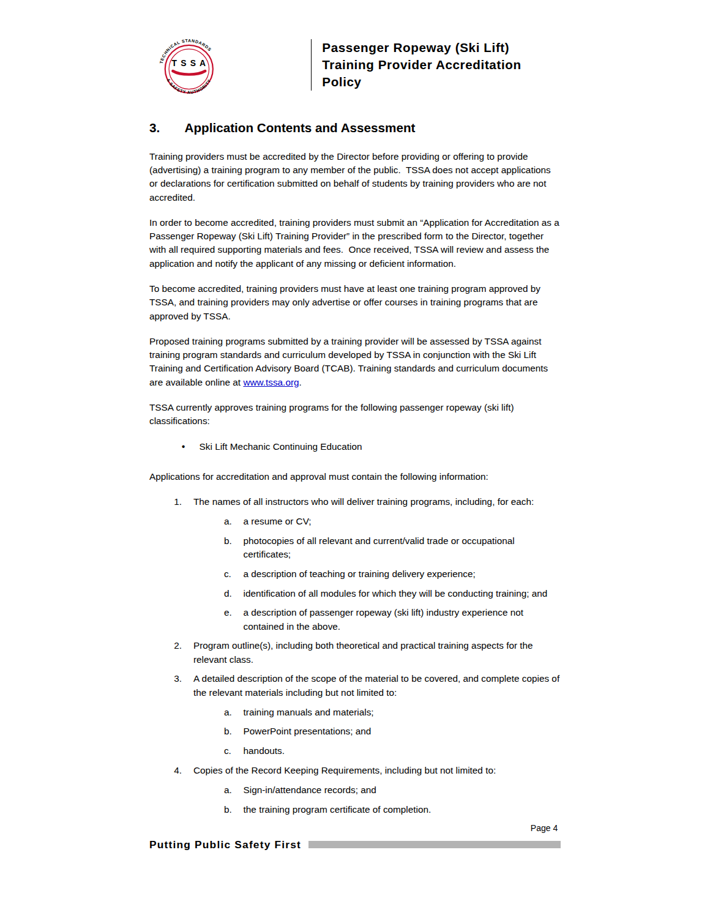TECHNICAL STANDARDS & SAFETY AUTHORITY T S S A
Passenger Ropeway (Ski Lift)
Training Provider Accreditation
Policy
3. Application Contents and Assessment
Training providers must be accredited by the Director before providing or offering to provide (advertising) a training program to any member of the public. TSSA does not accept applications or declarations for certification submitted on behalf of students by training providers who are not accredited.
In order to become accredited, training providers must submit an “Application for Accreditation as a Passenger Ropeway (Ski Lift) Training Provider” in the prescribed form to the Director, together with all required supporting materials and fees. Once received, TSSA will review and assess the application and notify the applicant of any missing or deficient information.
To become accredited, training providers must have at least one training program approved by TSSA, and training providers may only advertise or offer courses in training programs that are approved by TSSA.
Proposed training programs submitted by a training provider will be assessed by TSSA against training program standards and curriculum developed by TSSA in conjunction with the Ski Lift Training and Certification Advisory Board (TCAB). Training standards and curriculum documents are available online at www.tssa.org.
TSSA currently approves training programs for the following passenger ropeway (ski lift) classifications:
Ski Lift Mechanic Continuing Education
Applications for accreditation and approval must contain the following information:
The names of all instructors who will deliver training programs, including, for each:
a resume or CV;
photocopies of all relevant and current/valid trade or occupational certificates;
a description of teaching or training delivery experience;
identification of all modules for which they will be conducting training; and
a description of passenger ropeway (ski lift) industry experience not contained in the above.
Program outline(s), including both theoretical and practical training aspects for the relevant class.
A detailed description of the scope of the material to be covered, and complete copies of the relevant materials including but not limited to:
training manuals and materials;
PowerPoint presentations; and
handouts.
Copies of the Record Keeping Requirements, including but not limited to:
Sign-in/attendance records; and
the training program certificate of completion.
Page 4
Putting Public Safety First